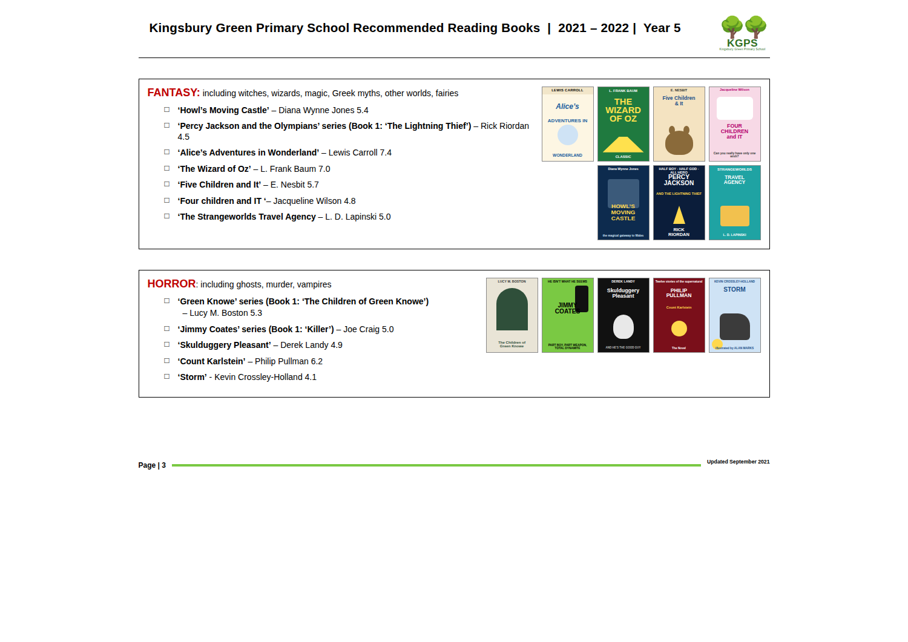Kingsbury Green Primary School Recommended Reading Books | 2021 – 2022 | Year 5
🌳🌳
KGPS
Kingsbury Green Primary School
FANTASY: including witches, wizards, magic, Greek myths, other worlds, fairies
‘Howl’s Moving Castle’ – Diana Wynne Jones 5.4
‘Percy Jackson and the Olympians’ series (Book 1: ‘The Lightning Thief’) – Rick Riordan 4.5
‘Alice’s Adventures in Wonderland’ – Lewis Carroll 7.4
‘The Wizard of Oz’ – L. Frank Baum 7.0
‘Five Children and It’ – E. Nesbit 5.7
‘Four children and IT ‘– Jacqueline Wilson 4.8
‘The Strangeworlds Travel Agency – L. D. Lapinski 5.0
LEWIS CARROLL
Alice’s
ADVENTURES IN
WONDERLAND
L. FRANK BAUM
THE
WIZARD
OF OZ
CLASSIC
E. NESBIT
Five Children
& It
Jacqueline Wilson
FOUR
CHILDREN
and IT
Can you really have only one wish?
Diana Wynne Jones
HOWL’S
MOVING
CASTLE
the magical gateway to Wales
HALF BOY · HALF GOD · ALL HERO
PERCY
JACKSON
AND THE LIGHTNING THIEF
RICK
RIORDAN
STRANGEWORLDS
TRAVEL
AGENCY
L. D. LAPINSKI
HORROR: including ghosts, murder, vampires
‘Green Knowe’ series (Book 1: ‘The Children of Green Knowe’) – Lucy M. Boston 5.3
‘Jimmy Coates’ series (Book 1: ‘Killer’) – Joe Craig 5.0
‘Skulduggery Pleasant’ – Derek Landy 4.9
‘Count Karlstein’ – Philip Pullman 6.2
‘Storm’ - Kevin Crossley-Holland 4.1
LUCY M. BOSTON
The Children of
Green Knowe
HE ISN’T WHAT HE SEEMS
JIMMY
COATES
PART BOY, PART WEAPON, TOTAL DYNAMITE
DEREK LANDY
Skulduggery
Pleasant
AND HE’S THE GOOD GUY
Twelve stories of the supernatural
PHILIP
PULLMAN
Count Karlstein
The Novel
KEVIN CROSSLEY-HOLLAND
STORM
illustrated by ALAN MARKS
Page | 3
Updated September 2021